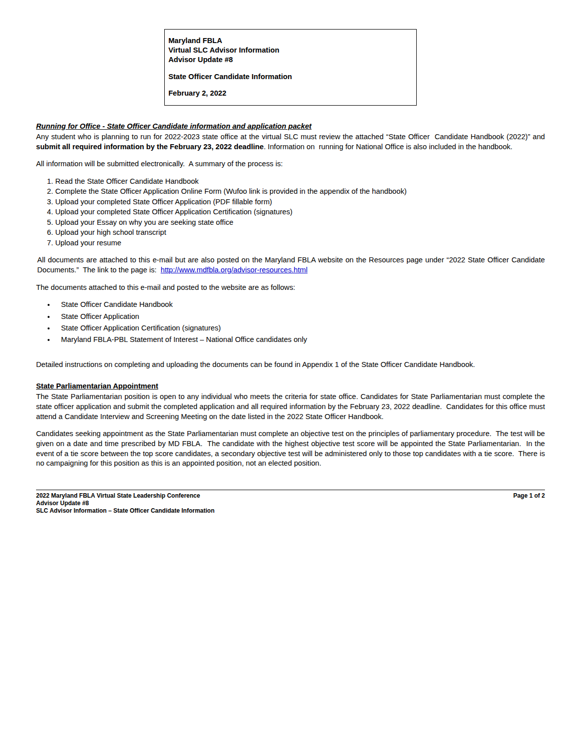Maryland FBLA
Virtual SLC Advisor Information
Advisor Update #8
State Officer Candidate Information
February 2, 2022
Running for Office - State Officer Candidate information and application packet
Any student who is planning to run for 2022-2023 state office at the virtual SLC must review the attached “State Officer Candidate Handbook (2022)” and submit all required information by the February 23, 2022 deadline. Information on running for National Office is also included in the handbook.
All information will be submitted electronically. A summary of the process is:
Read the State Officer Candidate Handbook
Complete the State Officer Application Online Form (Wufoo link is provided in the appendix of the handbook)
Upload your completed State Officer Application (PDF fillable form)
Upload your completed State Officer Application Certification (signatures)
Upload your Essay on why you are seeking state office
Upload your high school transcript
Upload your resume
All documents are attached to this e-mail but are also posted on the Maryland FBLA website on the Resources page under “2022 State Officer Candidate Documents.” The link to the page is: http://www.mdfbla.org/advisor-resources.html
The documents attached to this e-mail and posted to the website are as follows:
State Officer Candidate Handbook
State Officer Application
State Officer Application Certification (signatures)
Maryland FBLA-PBL Statement of Interest – National Office candidates only
Detailed instructions on completing and uploading the documents can be found in Appendix 1 of the State Officer Candidate Handbook.
State Parliamentarian Appointment
The State Parliamentarian position is open to any individual who meets the criteria for state office. Candidates for State Parliamentarian must complete the state officer application and submit the completed application and all required information by the February 23, 2022 deadline. Candidates for this office must attend a Candidate Interview and Screening Meeting on the date listed in the 2022 State Officer Handbook.
Candidates seeking appointment as the State Parliamentarian must complete an objective test on the principles of parliamentary procedure. The test will be given on a date and time prescribed by MD FBLA. The candidate with the highest objective test score will be appointed the State Parliamentarian. In the event of a tie score between the top score candidates, a secondary objective test will be administered only to those top candidates with a tie score. There is no campaigning for this position as this is an appointed position, not an elected position.
2022 Maryland FBLA Virtual State Leadership Conference
Advisor Update #8
SLC Advisor Information – State Officer Candidate Information
Page 1 of 2